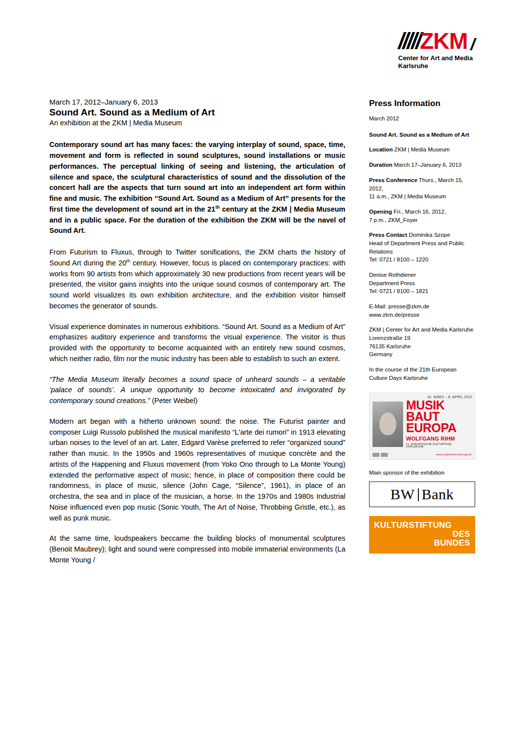/////ZKM/
Center for Art and Media
Karlsruhe
March 17, 2012–January 6, 2013
Sound Art. Sound as a Medium of Art
An exhibition at the ZKM | Media Museum
Contemporary sound art has many faces: the varying interplay of sound, space, time, movement and form is reflected in sound sculptures, sound installations or music performances. The perceptual linking of seeing and listening, the articulation of silence and space, the sculptural characteristics of sound and the dissolution of the concert hall are the aspects that turn sound art into an independent art form within fine and music. The exhibition “Sound Art. Sound as a Medium of Art” presents for the first time the development of sound art in the 21th century at the ZKM | Media Museum and in a public space. For the duration of the exhibition the ZKM will be the navel of Sound Art.
From Futurism to Fluxus, through to Twitter sonifications, the ZKM charts the history of Sound Art during the 20th century. However, focus is placed on contemporary practices: with works from 90 artists from which approximately 30 new productions from recent years will be presented, the visitor gains insights into the unique sound cosmos of contemporary art. The sound world visualizes its own exhibition architecture, and the exhibition visitor himself becomes the generator of sounds.
Visual experience dominates in numerous exhibitions. “Sound Art. Sound as a Medium of Art” emphasizes auditory experience and transforms the visual experience. The visitor is thus provided with the opportunity to become acquainted with an entirely new sound cosmos, which neither radio, film nor the music industry has been able to establish to such an extent.
“The Media Museum literally becomes a sound space of unheard sounds – a veritable ‘palace of sounds’. A unique opportunity to become intoxicated and invigorated by contemporary sound creations.” (Peter Weibel)
Modern art began with a hitherto unknown sound: the noise. The Futurist painter and composer Luigi Russolo published the musical manifesto “L'arte dei rumori” in 1913 elevating urban noises to the level of an art. Later, Edgard Varèse preferred to refer “organized sound” rather than music. In the 1950s and 1960s representatives of musique concrète and the artists of the Happening and Fluxus movement (from Yoko Ono through to La Monte Young) extended the performative aspect of music; hence, in place of composition there could be randomness, in place of music, silence (John Cage, “Silence”, 1961), in place of an orchestra, the sea and in place of the musician, a horse. In the 1970s and 1980s Industrial Noise influenced even pop music (Sonic Youth, The Art of Noise, Throbbing Gristle, etc.), as well as punk music.
At the same time, loudspeakers beccame the building blocks of monumental sculptures (Benoit Maubrey); light and sound were compressed into mobile immaterial environments (La Monte Young /
Press Information
March 2012
Sound Art. Sound as a Medium of Art
Location ZKM | Media Museum
Duration March 17–January 6, 2013
Press Conference Thurs., March 15, 2012,
11 a.m., ZKM | Media Museum
Opening Fri., March 16, 2012,
7 p.m., ZKM_Foyer
Press Contact Dominika Szope
Head of Department Press and Public Relations
Tel: 0721 / 8100 – 1220
Denise Rothdiener
Department Press
Tel: 0721 / 8100 – 1821
E-Mail: presse@zkm.de
www.zkm.de/presse
ZKM | Center for Art and Media Karlsruhe
Lorenzstraße 19
76135 Karlsruhe
Germany
In the course of the 21th European Culture Days Karlsruhe
16. MÄRZ – 8. APRIL 2012
MUSIK BAUT EUROPA WOLFGANG RIHM 21. EUROPÄISCHE KULTURTAGE
KARLSRUHE
www.europaeische-kulturtage.de
Main sponsor of the exhibition
BW Bank
KULTURSTIFTUNG DES BUNDES